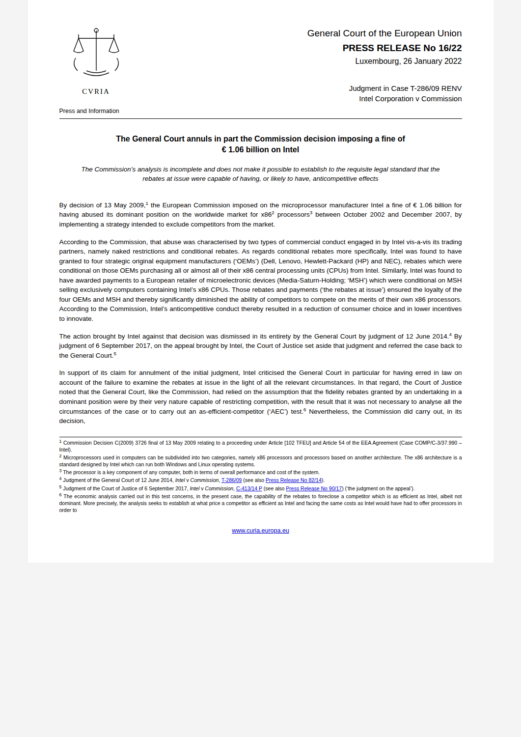CVRIA
General Court of the European Union
PRESS RELEASE No 16/22
Luxembourg, 26 January 2022
Judgment in Case T-286/09 RENV
Intel Corporation v Commission
Press and Information
The General Court annuls in part the Commission decision imposing a fine of
€ 1.06 billion on Intel
The Commission’s analysis is incomplete and does not make it possible to establish to the requisite legal standard that the rebates at issue were capable of having, or likely to have, anticompetitive effects
By decision of 13 May 2009,1 the European Commission imposed on the microprocessor manufacturer Intel a fine of € 1.06 billion for having abused its dominant position on the worldwide market for x862 processors3 between October 2002 and December 2007, by implementing a strategy intended to exclude competitors from the market.
According to the Commission, that abuse was characterised by two types of commercial conduct engaged in by Intel vis-a-vis its trading partners, namely naked restrictions and conditional rebates. As regards conditional rebates more specifically, Intel was found to have granted to four strategic original equipment manufacturers (‘OEMs’) (Dell, Lenovo, Hewlett-Packard (HP) and NEC), rebates which were conditional on those OEMs purchasing all or almost all of their x86 central processing units (CPUs) from Intel. Similarly, Intel was found to have awarded payments to a European retailer of microelectronic devices (Media-Saturn-Holding; ‘MSH’) which were conditional on MSH selling exclusively computers containing Intel’s x86 CPUs. Those rebates and payments (‘the rebates at issue’) ensured the loyalty of the four OEMs and MSH and thereby significantly diminished the ability of competitors to compete on the merits of their own x86 processors. According to the Commission, Intel’s anticompetitive conduct thereby resulted in a reduction of consumer choice and in lower incentives to innovate.
The action brought by Intel against that decision was dismissed in its entirety by the General Court by judgment of 12 June 2014.4 By judgment of 6 September 2017, on the appeal brought by Intel, the Court of Justice set aside that judgment and referred the case back to the General Court.5
In support of its claim for annulment of the initial judgment, Intel criticised the General Court in particular for having erred in law on account of the failure to examine the rebates at issue in the light of all the relevant circumstances. In that regard, the Court of Justice noted that the General Court, like the Commission, had relied on the assumption that the fidelity rebates granted by an undertaking in a dominant position were by their very nature capable of restricting competition, with the result that it was not necessary to analyse all the circumstances of the case or to carry out an as-efficient-competitor (‘AEC’) test.6 Nevertheless, the Commission did carry out, in its decision,
1 Commission Decision C(2009) 3726 final of 13 May 2009 relating to a proceeding under Article [102 TFEU] and Article 54 of the EEA Agreement (Case COMP/C-3/37.990 – Intel).
2 Microprocessors used in computers can be subdivided into two categories, namely x86 processors and processors based on another architecture. The x86 architecture is a standard designed by Intel which can run both Windows and Linux operating systems.
3 The processor is a key component of any computer, both in terms of overall performance and cost of the system.
4 Judgment of the General Court of 12 June 2014, Intel v Commission, T-286/09 (see also Press Release No 82/14).
5 Judgment of the Court of Justice of 6 September 2017, Intel v Commission, C-413/14 P (see also Press Release No 90/17) (‘the judgment on the appeal’).
6 The economic analysis carried out in this test concerns, in the present case, the capability of the rebates to foreclose a competitor which is as efficient as Intel, albeit not dominant. More precisely, the analysis seeks to establish at what price a competitor as efficient as Intel and facing the same costs as Intel would have had to offer processors in order to
www.curia.europa.eu